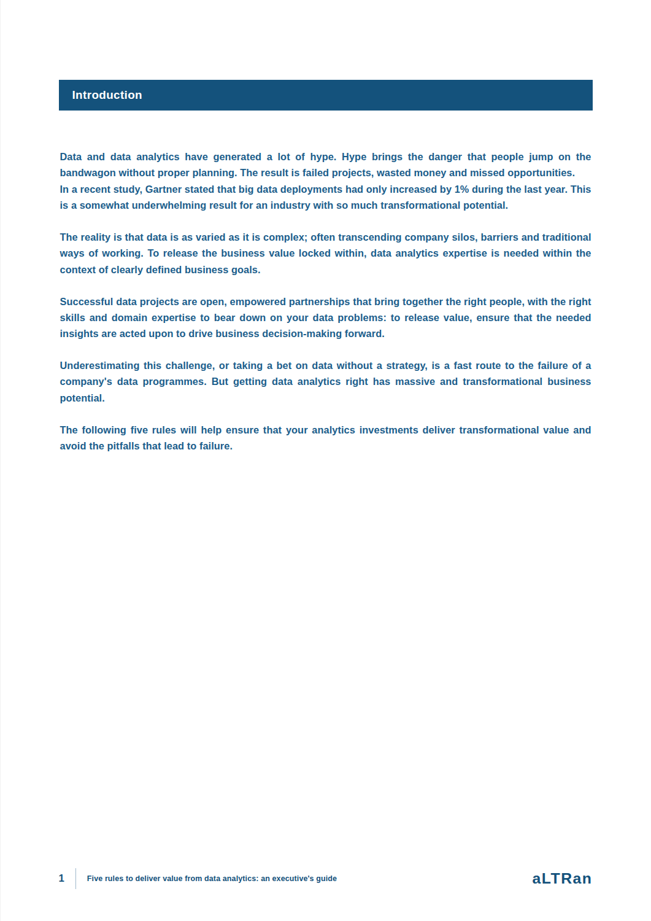Introduction
Data and data analytics have generated a lot of hype. Hype brings the danger that people jump on the bandwagon without proper planning. The result is failed projects, wasted money and missed opportunities.
In a recent study, Gartner stated that big data deployments had only increased by 1% during the last year. This is a somewhat underwhelming result for an industry with so much transformational potential.
The reality is that data is as varied as it is complex; often transcending company silos, barriers and traditional ways of working. To release the business value locked within, data analytics expertise is needed within the context of clearly defined business goals.
Successful data projects are open, empowered partnerships that bring together the right people, with the right skills and domain expertise to bear down on your data problems: to release value, ensure that the needed insights are acted upon to drive business decision-making forward.
Underestimating this challenge, or taking a bet on data without a strategy, is a fast route to the failure of a company's data programmes. But getting data analytics right has massive and transformational business potential.
The following five rules will help ensure that your analytics investments deliver transformational value and avoid the pitfalls that lead to failure.
1 Five rules to deliver value from data analytics: an executive's guide
aLTRan